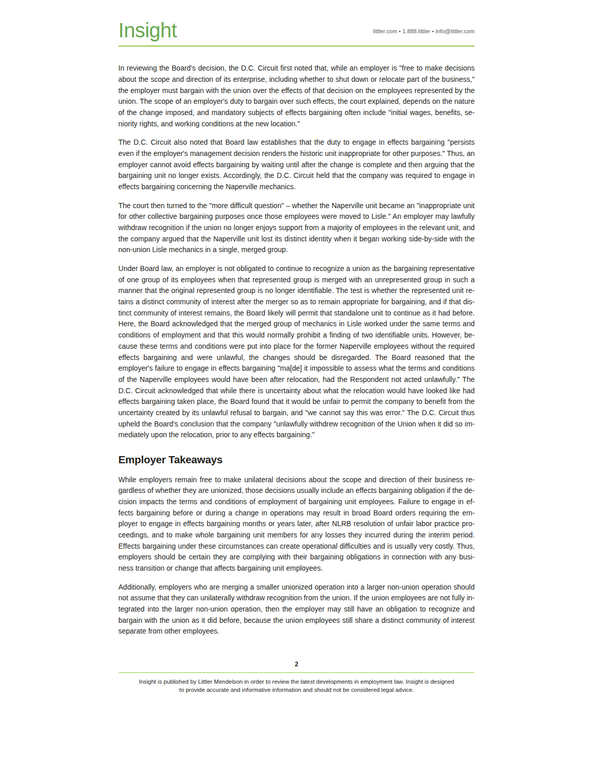Insight
littler.com • 1.888.littler • info@littler.com
In reviewing the Board's decision, the D.C. Circuit first noted that, while an employer is "free to make decisions about the scope and direction of its enterprise, including whether to shut down or relocate part of the business," the employer must bargain with the union over the effects of that decision on the employees represented by the union. The scope of an employer's duty to bargain over such effects, the court explained, depends on the nature of the change imposed, and mandatory subjects of effects bargaining often include "initial wages, benefits, seniority rights, and working conditions at the new location."
The D.C. Circuit also noted that Board law establishes that the duty to engage in effects bargaining "persists even if the employer's management decision renders the historic unit inappropriate for other purposes." Thus, an employer cannot avoid effects bargaining by waiting until after the change is complete and then arguing that the bargaining unit no longer exists. Accordingly, the D.C. Circuit held that the company was required to engage in effects bargaining concerning the Naperville mechanics.
The court then turned to the "more difficult question" – whether the Naperville unit became an "inappropriate unit for other collective bargaining purposes once those employees were moved to Lisle." An employer may lawfully withdraw recognition if the union no longer enjoys support from a majority of employees in the relevant unit, and the company argued that the Naperville unit lost its distinct identity when it began working side-by-side with the non-union Lisle mechanics in a single, merged group.
Under Board law, an employer is not obligated to continue to recognize a union as the bargaining representative of one group of its employees when that represented group is merged with an unrepresented group in such a manner that the original represented group is no longer identifiable. The test is whether the represented unit retains a distinct community of interest after the merger so as to remain appropriate for bargaining, and if that distinct community of interest remains, the Board likely will permit that standalone unit to continue as it had before. Here, the Board acknowledged that the merged group of mechanics in Lisle worked under the same terms and conditions of employment and that this would normally prohibit a finding of two identifiable units. However, because these terms and conditions were put into place for the former Naperville employees without the required effects bargaining and were unlawful, the changes should be disregarded. The Board reasoned that the employer's failure to engage in effects bargaining "ma[de] it impossible to assess what the terms and conditions of the Naperville employees would have been after relocation, had the Respondent not acted unlawfully." The D.C. Circuit acknowledged that while there is uncertainty about what the relocation would have looked like had effects bargaining taken place, the Board found that it would be unfair to permit the company to benefit from the uncertainty created by its unlawful refusal to bargain, and "we cannot say this was error." The D.C. Circuit thus upheld the Board's conclusion that the company "unlawfully withdrew recognition of the Union when it did so immediately upon the relocation, prior to any effects bargaining."
Employer Takeaways
While employers remain free to make unilateral decisions about the scope and direction of their business regardless of whether they are unionized, those decisions usually include an effects bargaining obligation if the decision impacts the terms and conditions of employment of bargaining unit employees. Failure to engage in effects bargaining before or during a change in operations may result in broad Board orders requiring the employer to engage in effects bargaining months or years later, after NLRB resolution of unfair labor practice proceedings, and to make whole bargaining unit members for any losses they incurred during the interim period. Effects bargaining under these circumstances can create operational difficulties and is usually very costly. Thus, employers should be certain they are complying with their bargaining obligations in connection with any business transition or change that affects bargaining unit employees.
Additionally, employers who are merging a smaller unionized operation into a larger non-union operation should not assume that they can unilaterally withdraw recognition from the union. If the union employees are not fully integrated into the larger non-union operation, then the employer may still have an obligation to recognize and bargain with the union as it did before, because the union employees still share a distinct community of interest separate from other employees.
2
Insight is published by Littler Mendelson in order to review the latest developments in employment law. Insight is designed
to provide accurate and informative information and should not be considered legal advice.